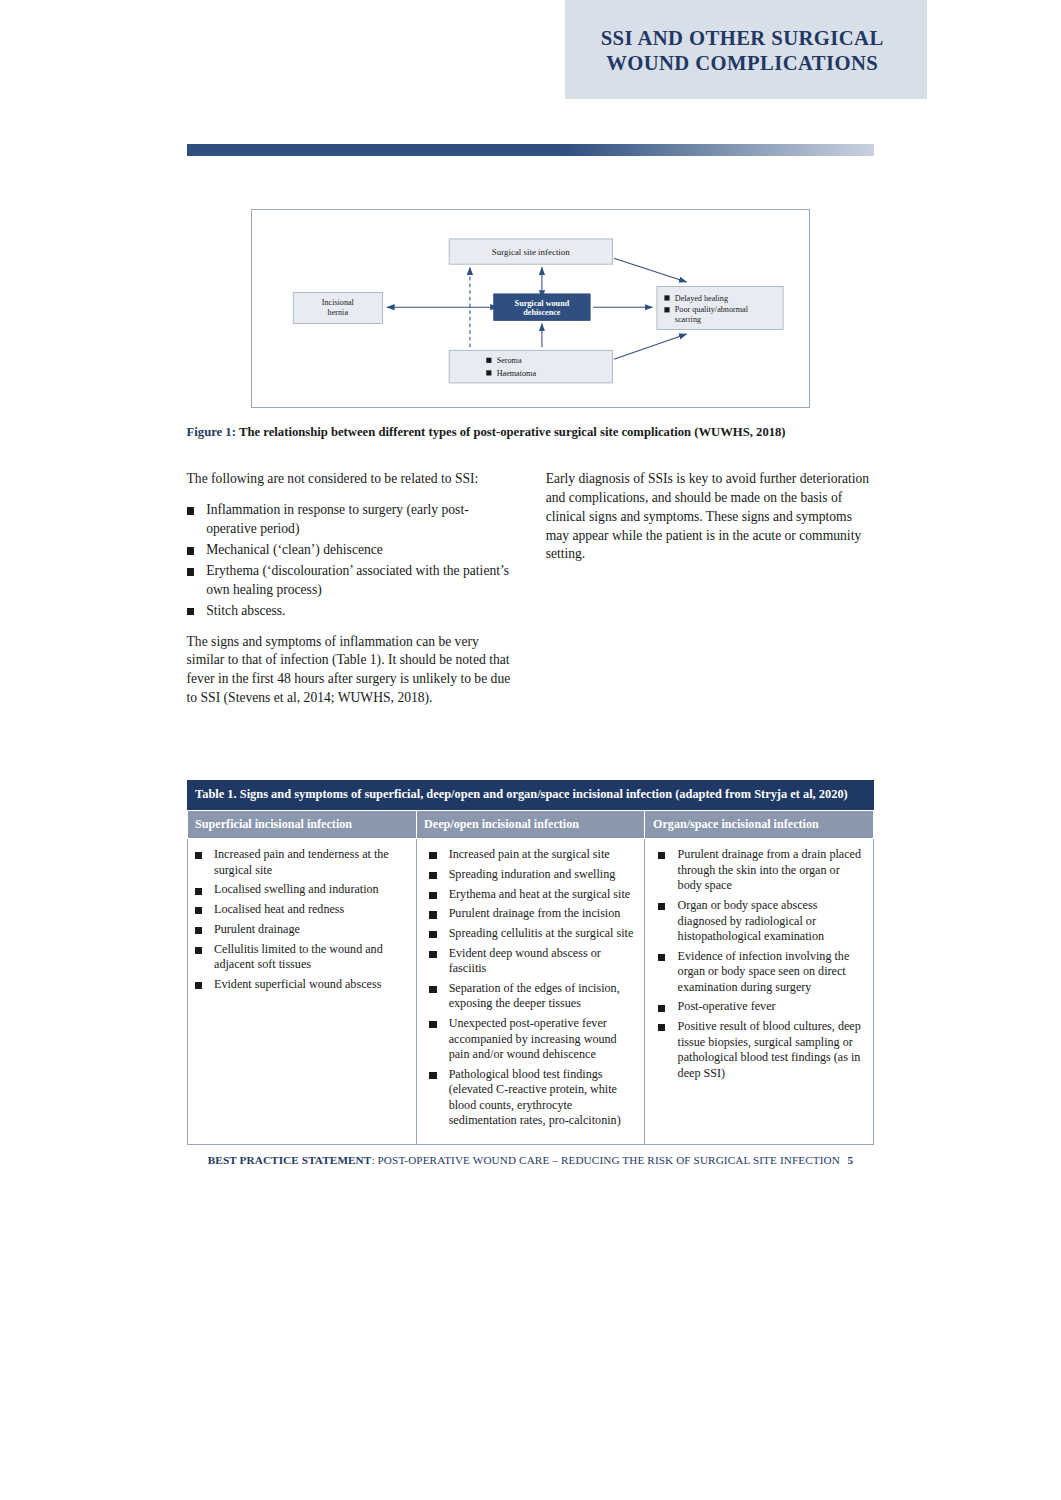SSI and Other Surgical
Wound Complications
Surgical site infection Surgical wound dehiscence Incisional hernia Delayed healing Poor quality/abnormal scarring Seroma Haematoma
Figure 1: The relationship between different types of post-operative surgical site complication (WUWHS, 2018)
The following are not considered to be related to SSI:
Inflammation in response to surgery (early post-operative period)
Mechanical (‘clean’) dehiscence
Erythema (‘discolouration’ associated with the patient’s own healing process)
Stitch abscess.
The signs and symptoms of inflammation can be very similar to that of infection (Table 1). It should be noted that fever in the first 48 hours after surgery is unlikely to be due to SSI (Stevens et al, 2014; WUWHS, 2018).
Early diagnosis of SSIs is key to avoid further deterioration and complications, and should be made on the basis of clinical signs and symptoms. These signs and symptoms may appear while the patient is in the acute or community setting.
Table 1. Signs and symptoms of superficial, deep/open and organ/space incisional infection (adapted from Stryja et al, 2020)
| Superficial incisional infection | Deep/open incisional infection | Organ/space incisional infection |
| --- | --- | --- |
| Increased pain and tenderness at the surgical site Localised swelling and induration Localised heat and redness Purulent drainage Cellulitis limited to the wound and adjacent soft tissues Evident superficial wound abscess | Increased pain at the surgical site Spreading induration and swelling Erythema and heat at the surgical site Purulent drainage from the incision Spreading cellulitis at the surgical site Evident deep wound abscess or fasciitis Separation of the edges of incision, exposing the deeper tissues Unexpected post-operative fever accompanied by increasing wound pain and/or wound dehiscence Pathological blood test findings (elevated C-reactive protein, white blood counts, erythrocyte sedimentation rates, pro-calcitonin) | Purulent drainage from a drain placed through the skin into the organ or body space Organ or body space abscess diagnosed by radiological or histopathological examination Evidence of infection involving the organ or body space seen on direct examination during surgery Post-operative fever Positive result of blood cultures, deep tissue biopsies, surgical sampling or pathological blood test findings (as in deep SSI) |
BEST PRACTICE STATEMENT: POST-OPERATIVE WOUND CARE – REDUCING THE RISK OF SURGICAL SITE INFECTION 5